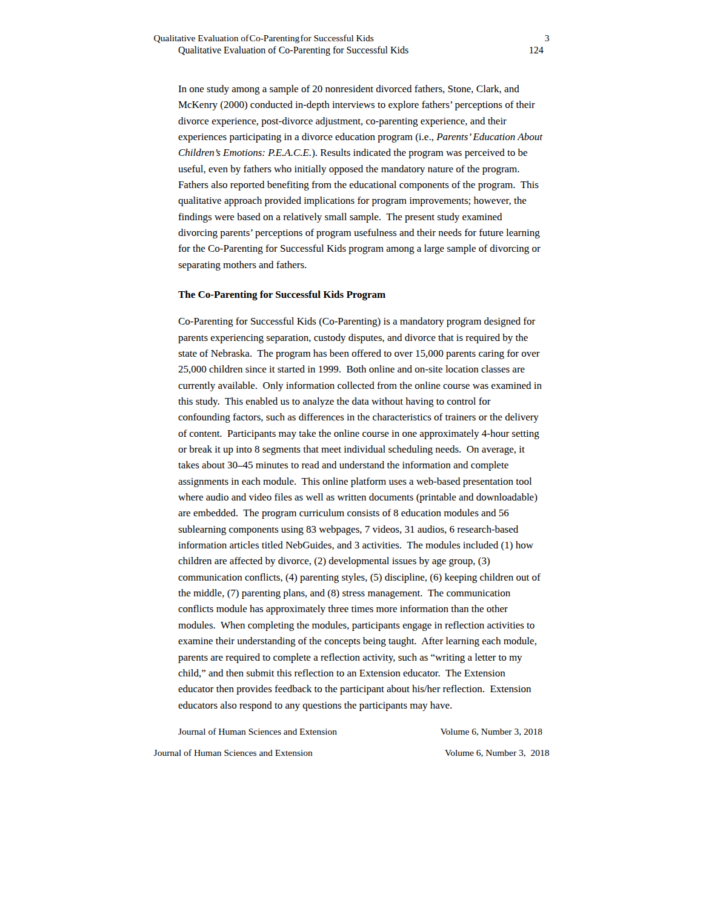Qualitative Evaluation of Co-Parenting for Successful Kids 3
Qualitative Evaluation of Co-Parenting for Successful Kids 124
In one study among a sample of 20 nonresident divorced fathers, Stone, Clark, and McKenry (2000) conducted in-depth interviews to explore fathers’ perceptions of their divorce experience, post-divorce adjustment, co-parenting experience, and their experiences participating in a divorce education program (i.e., Parents’ Education About Children’s Emotions: P.E.A.C.E.). Results indicated the program was perceived to be useful, even by fathers who initially opposed the mandatory nature of the program. Fathers also reported benefiting from the educational components of the program. This qualitative approach provided implications for program improvements; however, the findings were based on a relatively small sample. The present study examined divorcing parents’ perceptions of program usefulness and their needs for future learning for the Co-Parenting for Successful Kids program among a large sample of divorcing or separating mothers and fathers.
The Co-Parenting for Successful Kids Program
Co-Parenting for Successful Kids (Co-Parenting) is a mandatory program designed for parents experiencing separation, custody disputes, and divorce that is required by the state of Nebraska. The program has been offered to over 15,000 parents caring for over 25,000 children since it started in 1999. Both online and on-site location classes are currently available. Only information collected from the online course was examined in this study. This enabled us to analyze the data without having to control for confounding factors, such as differences in the characteristics of trainers or the delivery of content. Participants may take the online course in one approximately 4-hour setting or break it up into 8 segments that meet individual scheduling needs. On average, it takes about 30–45 minutes to read and understand the information and complete assignments in each module. This online platform uses a web-based presentation tool where audio and video files as well as written documents (printable and downloadable) are embedded. The program curriculum consists of 8 education modules and 56 sublearning components using 83 webpages, 7 videos, 31 audios, 6 research-based information articles titled NebGuides, and 3 activities. The modules included (1) how children are affected by divorce, (2) developmental issues by age group, (3) communication conflicts, (4) parenting styles, (5) discipline, (6) keeping children out of the middle, (7) parenting plans, and (8) stress management. The communication conflicts module has approximately three times more information than the other modules. When completing the modules, participants engage in reflection activities to examine their understanding of the concepts being taught. After learning each module, parents are required to complete a reflection activity, such as “writing a letter to my child,” and then submit this reflection to an Extension educator. The Extension educator then provides feedback to the participant about his/her reflection. Extension educators also respond to any questions the participants may have.
Journal of Human Sciences and Extension Volume 6, Number 3, 2018
Journal of Human Sciences and Extension Volume 6, Number 3, 2018